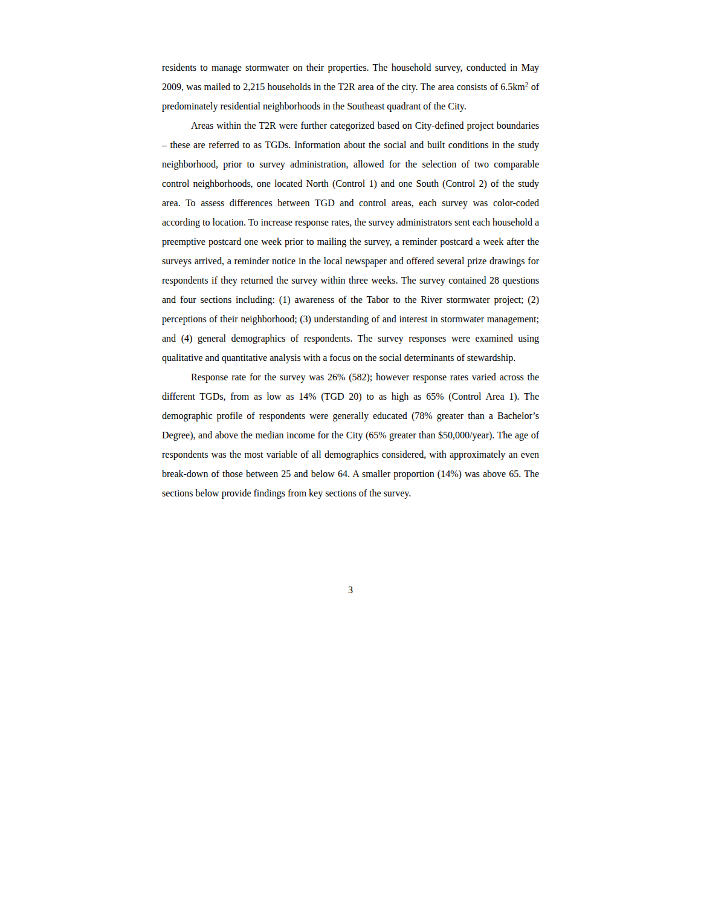residents to manage stormwater on their properties. The household survey, conducted in May 2009, was mailed to 2,215 households in the T2R area of the city. The area consists of 6.5km2 of predominately residential neighborhoods in the Southeast quadrant of the City.
Areas within the T2R were further categorized based on City-defined project boundaries – these are referred to as TGDs. Information about the social and built conditions in the study neighborhood, prior to survey administration, allowed for the selection of two comparable control neighborhoods, one located North (Control 1) and one South (Control 2) of the study area. To assess differences between TGD and control areas, each survey was color-coded according to location. To increase response rates, the survey administrators sent each household a preemptive postcard one week prior to mailing the survey, a reminder postcard a week after the surveys arrived, a reminder notice in the local newspaper and offered several prize drawings for respondents if they returned the survey within three weeks. The survey contained 28 questions and four sections including: (1) awareness of the Tabor to the River stormwater project; (2) perceptions of their neighborhood; (3) understanding of and interest in stormwater management; and (4) general demographics of respondents. The survey responses were examined using qualitative and quantitative analysis with a focus on the social determinants of stewardship.
Response rate for the survey was 26% (582); however response rates varied across the different TGDs, from as low as 14% (TGD 20) to as high as 65% (Control Area 1). The demographic profile of respondents were generally educated (78% greater than a Bachelor’s Degree), and above the median income for the City (65% greater than $50,000/year). The age of respondents was the most variable of all demographics considered, with approximately an even break-down of those between 25 and below 64. A smaller proportion (14%) was above 65. The sections below provide findings from key sections of the survey.
3